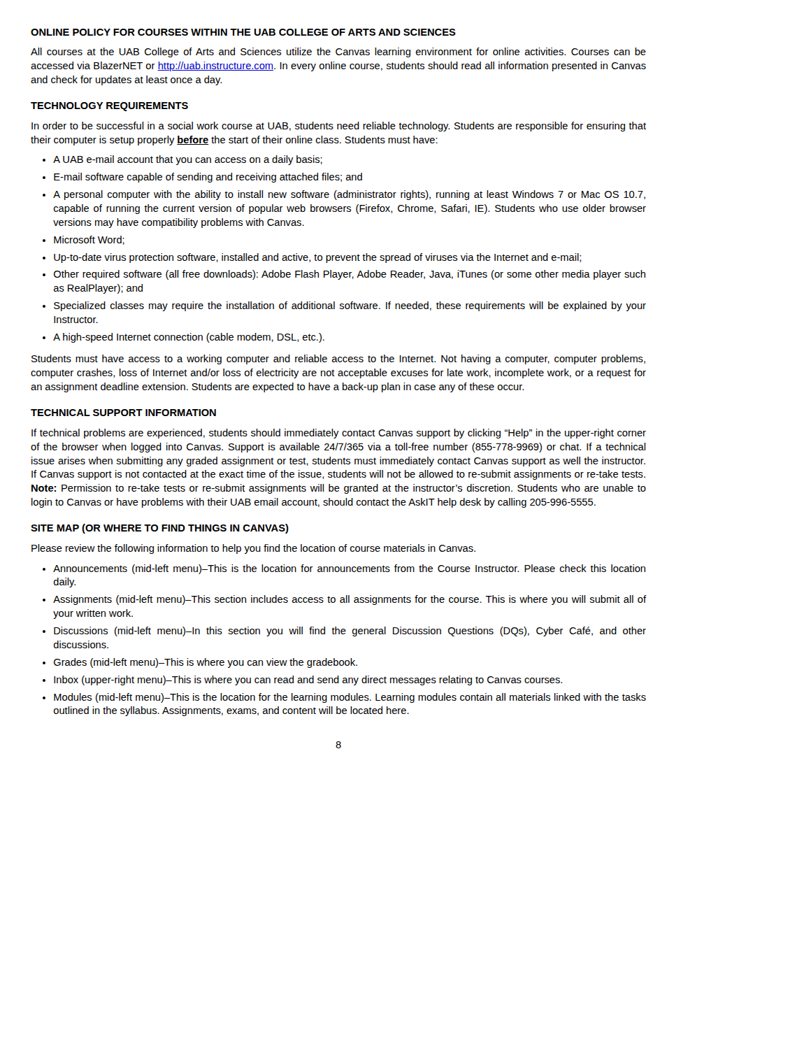Online Policy for Courses within the UAB College of Arts and Sciences
All courses at the UAB College of Arts and Sciences utilize the Canvas learning environment for online activities. Courses can be accessed via BlazerNET or http://uab.instructure.com. In every online course, students should read all information presented in Canvas and check for updates at least once a day.
Technology Requirements
In order to be successful in a social work course at UAB, students need reliable technology. Students are responsible for ensuring that their computer is setup properly before the start of their online class. Students must have:
A UAB e-mail account that you can access on a daily basis;
E-mail software capable of sending and receiving attached files; and
A personal computer with the ability to install new software (administrator rights), running at least Windows 7 or Mac OS 10.7, capable of running the current version of popular web browsers (Firefox, Chrome, Safari, IE). Students who use older browser versions may have compatibility problems with Canvas.
Microsoft Word;
Up-to-date virus protection software, installed and active, to prevent the spread of viruses via the Internet and e-mail;
Other required software (all free downloads): Adobe Flash Player, Adobe Reader, Java, iTunes (or some other media player such as RealPlayer); and
Specialized classes may require the installation of additional software. If needed, these requirements will be explained by your Instructor.
A high-speed Internet connection (cable modem, DSL, etc.).
Students must have access to a working computer and reliable access to the Internet. Not having a computer, computer problems, computer crashes, loss of Internet and/or loss of electricity are not acceptable excuses for late work, incomplete work, or a request for an assignment deadline extension. Students are expected to have a back-up plan in case any of these occur.
Technical Support Information
If technical problems are experienced, students should immediately contact Canvas support by clicking “Help” in the upper-right corner of the browser when logged into Canvas. Support is available 24/7/365 via a toll-free number (855-778-9969) or chat. If a technical issue arises when submitting any graded assignment or test, students must immediately contact Canvas support as well the instructor. If Canvas support is not contacted at the exact time of the issue, students will not be allowed to re-submit assignments or re-take tests. Note: Permission to re-take tests or re-submit assignments will be granted at the instructor’s discretion. Students who are unable to login to Canvas or have problems with their UAB email account, should contact the AskIT help desk by calling 205-996-5555.
Site Map (or Where to Find Things in Canvas)
Please review the following information to help you find the location of course materials in Canvas.
Announcements (mid-left menu)–This is the location for announcements from the Course Instructor. Please check this location daily.
Assignments (mid-left menu)–This section includes access to all assignments for the course. This is where you will submit all of your written work.
Discussions (mid-left menu)–In this section you will find the general Discussion Questions (DQs), Cyber Café, and other discussions.
Grades (mid-left menu)–This is where you can view the gradebook.
Inbox (upper-right menu)–This is where you can read and send any direct messages relating to Canvas courses.
Modules (mid-left menu)–This is the location for the learning modules. Learning modules contain all materials linked with the tasks outlined in the syllabus. Assignments, exams, and content will be located here.
8